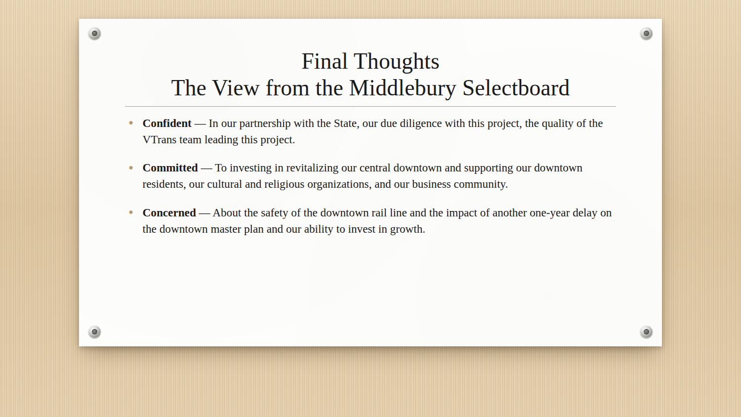Final ThoughtsThe View from the Middlebury Selectboard
Confident — In our partnership with the State, our due diligence with this project, the quality of the VTrans team leading this project.
Committed — To investing in revitalizing our central downtown and supporting our downtown residents, our cultural and religious organizations, and our business community.
Concerned — About the safety of the downtown rail line and the impact of another one-year delay on the downtown master plan and our ability to invest in growth.